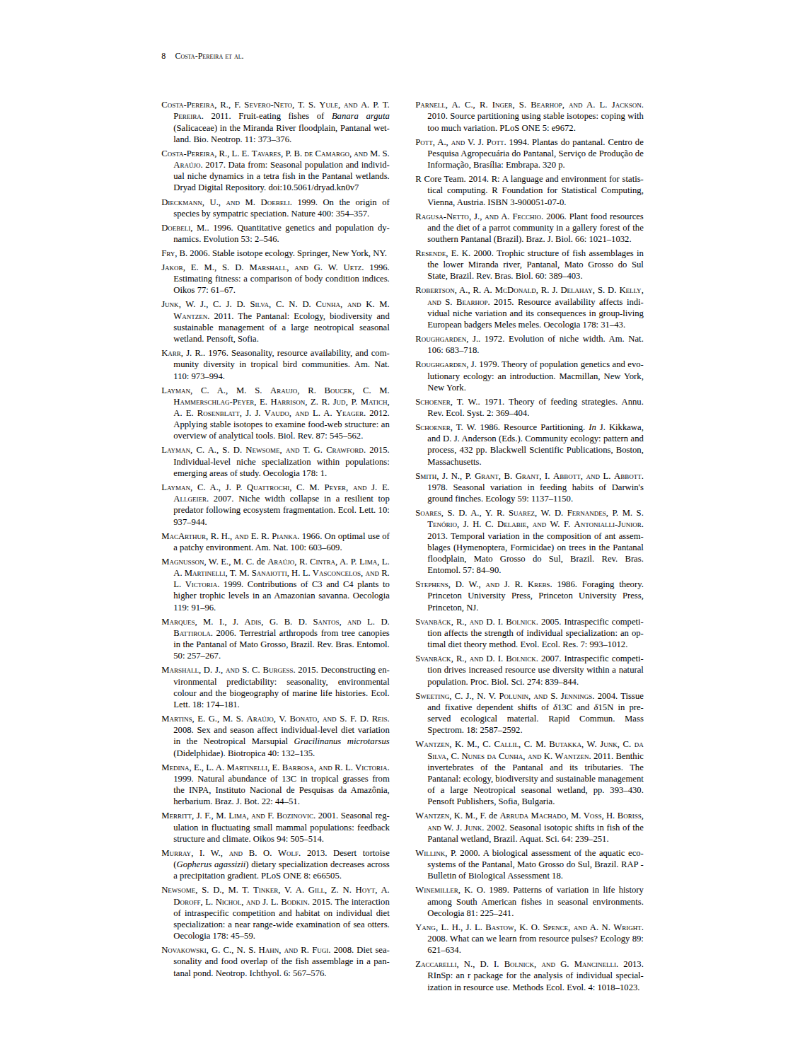8 Costa-Pereira et al.
Costa-Pereira, R., F. Severo-Neto, T. S. Yule, and A. P. T. Pereira. 2011. Fruit-eating fishes of Banara arguta (Salicaceae) in the Miranda River floodplain, Pantanal wetland. Bio. Neotrop. 11: 373–376.
Costa-Pereira, R., L. E. Tavares, P. B. de Camargo, and M. S. Araújo. 2017. Data from: Seasonal population and individual niche dynamics in a tetra fish in the Pantanal wetlands. Dryad Digital Repository. doi:10.5061/dryad.kn0v7
Dieckmann, U., and M. Doebeli. 1999. On the origin of species by sympatric speciation. Nature 400: 354–357.
Doebeli, M.. 1996. Quantitative genetics and population dynamics. Evolution 53: 2–546.
Fry, B. 2006. Stable isotope ecology. Springer, New York, NY.
Jakob, E. M., S. D. Marshall, and G. W. Uetz. 1996. Estimating fitness: a comparison of body condition indices. Oikos 77: 61–67.
Junk, W. J., C. J. D. Silva, C. N. D. Cunha, and K. M. Wantzen. 2011. The Pantanal: Ecology, biodiversity and sustainable management of a large neotropical seasonal wetland. Pensoft, Sofia.
Karr, J. R.. 1976. Seasonality, resource availability, and community diversity in tropical bird communities. Am. Nat. 110: 973–994.
Layman, C. A., M. S. Araujo, R. Boucek, C. M. Hammerschlag-Peyer, E. Harrison, Z. R. Jud, P. Matich, A. E. Rosenblatt, J. J. Vaudo, and L. A. Yeager. 2012. Applying stable isotopes to examine food-web structure: an overview of analytical tools. Biol. Rev. 87: 545–562.
Layman, C. A., S. D. Newsome, and T. G. Crawford. 2015. Individual-level niche specialization within populations: emerging areas of study. Oecologia 178: 1.
Layman, C. A., J. P. Quattrochi, C. M. Peyer, and J. E. Allgeier. 2007. Niche width collapse in a resilient top predator following ecosystem fragmentation. Ecol. Lett. 10: 937–944.
MacArthur, R. H., and E. R. Pianka. 1966. On optimal use of a patchy environment. Am. Nat. 100: 603–609.
Magnusson, W. E., M. C. de Araújo, R. Cintra, A. P. Lima, L. A. Martinelli, T. M. Sanaiotti, H. L. Vasconcelos, and R. L. Victoria. 1999. Contributions of C3 and C4 plants to higher trophic levels in an Amazonian savanna. Oecologia 119: 91–96.
Marques, M. I., J. Adis, G. B. D. Santos, and L. D. Battirola. 2006. Terrestrial arthropods from tree canopies in the Pantanal of Mato Grosso, Brazil. Rev. Bras. Entomol. 50: 257–267.
Marshall, D. J., and S. C. Burgess. 2015. Deconstructing environmental predictability: seasonality, environmental colour and the biogeography of marine life histories. Ecol. Lett. 18: 174–181.
Martins, E. G., M. S. Araújo, V. Bonato, and S. F. D. Reis. 2008. Sex and season affect individual-level diet variation in the Neotropical Marsupial Gracilinanus microtarsus (Didelphidae). Biotropica 40: 132–135.
Medina, E., L. A. Martinelli, E. Barbosa, and R. L. Victoria. 1999. Natural abundance of 13C in tropical grasses from the INPA, Instituto Nacional de Pesquisas da Amazônia, herbarium. Braz. J. Bot. 22: 44–51.
Merritt, J. F., M. Lima, and F. Bozinovic. 2001. Seasonal regulation in fluctuating small mammal populations: feedback structure and climate. Oikos 94: 505–514.
Murray, I. W., and B. O. Wolf. 2013. Desert tortoise (Gopherus agassizii) dietary specialization decreases across a precipitation gradient. PLoS ONE 8: e66505.
Newsome, S. D., M. T. Tinker, V. A. Gill, Z. N. Hoyt, A. Doroff, L. Nichol, and J. L. Bodkin. 2015. The interaction of intraspecific competition and habitat on individual diet specialization: a near range-wide examination of sea otters. Oecologia 178: 45–59.
Novakowski, G. C., N. S. Hahn, and R. Fugi. 2008. Diet seasonality and food overlap of the fish assemblage in a pantanal pond. Neotrop. Ichthyol. 6: 567–576.
Parnell, A. C., R. Inger, S. Bearhop, and A. L. Jackson. 2010. Source partitioning using stable isotopes: coping with too much variation. PLoS ONE 5: e9672.
Pott, A., and V. J. Pott. 1994. Plantas do pantanal. Centro de Pesquisa Agropecuária do Pantanal, Serviço de Produção de Informação, Brasília: Embrapa. 320 p.
R Core Team. 2014. R: A language and environment for statistical computing. R Foundation for Statistical Computing, Vienna, Austria. ISBN 3-900051-07-0.
Ragusa-Netto, J., and A. Fecchio. 2006. Plant food resources and the diet of a parrot community in a gallery forest of the southern Pantanal (Brazil). Braz. J. Biol. 66: 1021–1032.
Resende, E. K. 2000. Trophic structure of fish assemblages in the lower Miranda river, Pantanal, Mato Grosso do Sul State, Brazil. Rev. Bras. Biol. 60: 389–403.
Robertson, A., R. A. McDonald, R. J. Delahay, S. D. Kelly, and S. Bearhop. 2015. Resource availability affects individual niche variation and its consequences in group-living European badgers Meles meles. Oecologia 178: 31–43.
Roughgarden, J.. 1972. Evolution of niche width. Am. Nat. 106: 683–718.
Roughgarden, J. 1979. Theory of population genetics and evolutionary ecology: an introduction. Macmillan, New York, New York.
Schoener, T. W.. 1971. Theory of feeding strategies. Annu. Rev. Ecol. Syst. 2: 369–404.
Schoener, T. W. 1986. Resource Partitioning. In J. Kikkawa, and D. J. Anderson (Eds.). Community ecology: pattern and process, 432 pp. Blackwell Scientific Publications, Boston, Massachusetts.
Smith, J. N., P. Grant, B. Grant, I. Abbott, and L. Abbott. 1978. Seasonal variation in feeding habits of Darwin's ground finches. Ecology 59: 1137–1150.
Soares, S. D. A., Y. R. Suarez, W. D. Fernandes, P. M. S. Tenório, J. H. C. Delabie, and W. F. Antonialli-Junior. 2013. Temporal variation in the composition of ant assemblages (Hymenoptera, Formicidae) on trees in the Pantanal floodplain, Mato Grosso do Sul, Brazil. Rev. Bras. Entomol. 57: 84–90.
Stephens, D. W., and J. R. Krebs. 1986. Foraging theory. Princeton University Press, Princeton University Press, Princeton, NJ.
Svanbäck, R., and D. I. Bolnick. 2005. Intraspecific competition affects the strength of individual specialization: an optimal diet theory method. Evol. Ecol. Res. 7: 993–1012.
Svanbäck, R., and D. I. Bolnick. 2007. Intraspecific competition drives increased resource use diversity within a natural population. Proc. Biol. Sci. 274: 839–844.
Sweeting, C. J., N. V. Polunin, and S. Jennings. 2004. Tissue and fixative dependent shifts of δ13C and δ15N in preserved ecological material. Rapid Commun. Mass Spectrom. 18: 2587–2592.
Wantzen, K. M., C. Callil, C. M. Butakka, W. Junk, C. da Silva, C. Nunes da Cunha, and K. Wantzen. 2011. Benthic invertebrates of the Pantanal and its tributaries. The Pantanal: ecology, biodiversity and sustainable management of a large Neotropical seasonal wetland, pp. 393–430. Pensoft Publishers, Sofia, Bulgaria.
Wantzen, K. M., F. de Arruda Machado, M. Voss, H. Boriss, and W. J. Junk. 2002. Seasonal isotopic shifts in fish of the Pantanal wetland, Brazil. Aquat. Sci. 64: 239–251.
Willink, P. 2000. A biological assessment of the aquatic ecosystems of the Pantanal, Mato Grosso do Sul, Brazil. RAP - Bulletin of Biological Assessment 18.
Winemiller, K. O. 1989. Patterns of variation in life history among South American fishes in seasonal environments. Oecologia 81: 225–241.
Yang, L. H., J. L. Bastow, K. O. Spence, and A. N. Wright. 2008. What can we learn from resource pulses? Ecology 89: 621–634.
Zaccarelli, N., D. I. Bolnick, and G. Mancinelli. 2013. RInSp: an r package for the analysis of individual specialization in resource use. Methods Ecol. Evol. 4: 1018–1023.